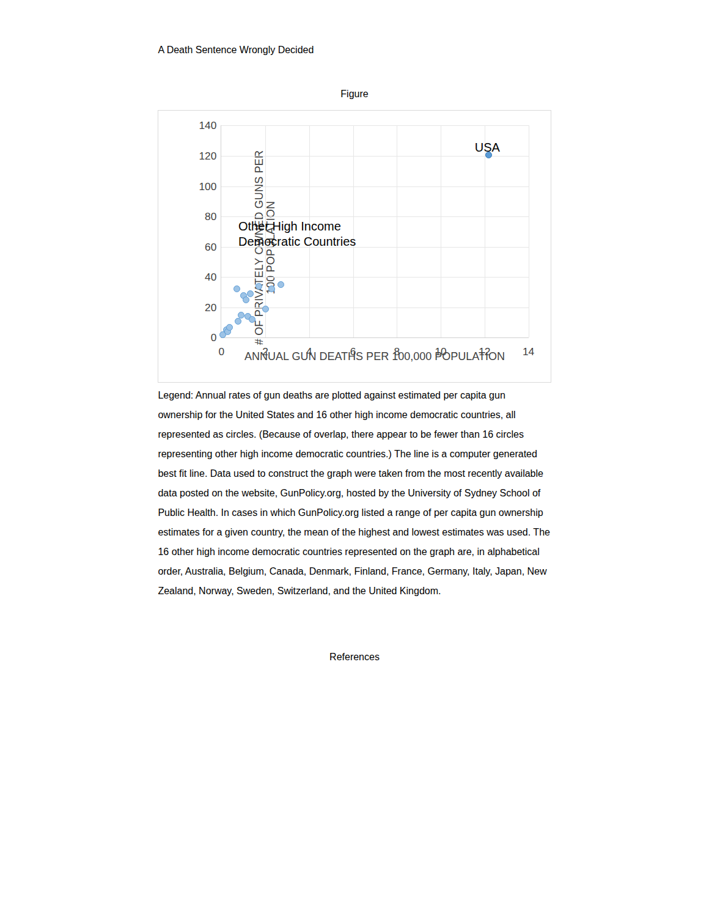A Death Sentence Wrongly Decided
Figure
# OF PRIVATELY OWNED GUNS PER 100 POPULATION
140
120
100
80
60
40
20
0
0
2
4
6
8
10
12
14
USA
Other High Income
Democratic Countries
ANNUAL GUN DEATHS PER 100,000 POPULATION
Legend: Annual rates of gun deaths are plotted against estimated per capita gun ownership for the United States and 16 other high income democratic countries, all represented as circles. (Because of overlap, there appear to be fewer than 16 circles representing other high income democratic countries.) The line is a computer generated best fit line. Data used to construct the graph were taken from the most recently available data posted on the website, GunPolicy.org, hosted by the University of Sydney School of Public Health. In cases in which GunPolicy.org listed a range of per capita gun ownership estimates for a given country, the mean of the highest and lowest estimates was used. The 16 other high income democratic countries represented on the graph are, in alphabetical order, Australia, Belgium, Canada, Denmark, Finland, France, Germany, Italy, Japan, New Zealand, Norway, Sweden, Switzerland, and the United Kingdom.
References